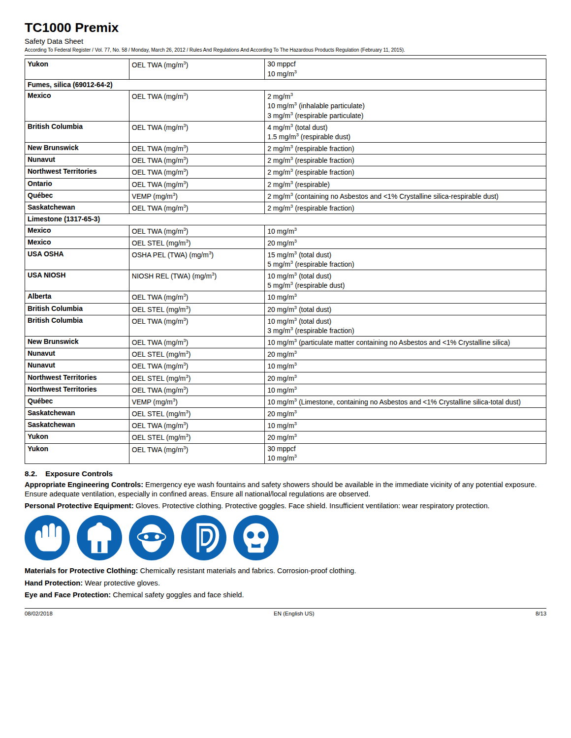TC1000 Premix
Safety Data Sheet
According To Federal Register / Vol. 77, No. 58 / Monday, March 26, 2012 / Rules And Regulations And According To The Hazardous Products Regulation (February 11, 2015).
| Yukon | OEL TWA (mg/m 3 ) | 30 mppcf 10 mg/m 3 |
| Fumes, silica (69012-64-2) |
| Mexico | OEL TWA (mg/m 3 ) | 2 mg/m 3 10 mg/m 3 (inhalable particulate) 3 mg/m 3 (respirable particulate) |
| British Columbia | OEL TWA (mg/m 3 ) | 4 mg/m 3 (total dust) 1.5 mg/m 3 (respirable dust) |
| New Brunswick | OEL TWA (mg/m 3 ) | 2 mg/m 3 (respirable fraction) |
| Nunavut | OEL TWA (mg/m 3 ) | 2 mg/m 3 (respirable fraction) |
| Northwest Territories | OEL TWA (mg/m 3 ) | 2 mg/m 3 (respirable fraction) |
| Ontario | OEL TWA (mg/m 3 ) | 2 mg/m 3 (respirable) |
| Québec | VEMP (mg/m 3 ) | 2 mg/m 3 (containing no Asbestos and <1% Crystalline silica-respirable dust) |
| Saskatchewan | OEL TWA (mg/m 3 ) | 2 mg/m 3 (respirable fraction) |
| Limestone (1317-65-3) |
| Mexico | OEL TWA (mg/m 3 ) | 10 mg/m 3 |
| Mexico | OEL STEL (mg/m 3 ) | 20 mg/m 3 |
| USA OSHA | OSHA PEL (TWA) (mg/m 3 ) | 15 mg/m 3 (total dust) 5 mg/m 3 (respirable fraction) |
| USA NIOSH | NIOSH REL (TWA) (mg/m 3 ) | 10 mg/m 3 (total dust) 5 mg/m 3 (respirable dust) |
| Alberta | OEL TWA (mg/m 3 ) | 10 mg/m 3 |
| British Columbia | OEL STEL (mg/m 3 ) | 20 mg/m 3 (total dust) |
| British Columbia | OEL TWA (mg/m 3 ) | 10 mg/m 3 (total dust) 3 mg/m 3 (respirable fraction) |
| New Brunswick | OEL TWA (mg/m 3 ) | 10 mg/m 3 (particulate matter containing no Asbestos and <1% Crystalline silica) |
| Nunavut | OEL STEL (mg/m 3 ) | 20 mg/m 3 |
| Nunavut | OEL TWA (mg/m 3 ) | 10 mg/m 3 |
| Northwest Territories | OEL STEL (mg/m 3 ) | 20 mg/m 3 |
| Northwest Territories | OEL TWA (mg/m 3 ) | 10 mg/m 3 |
| Québec | VEMP (mg/m 3 ) | 10 mg/m 3 (Limestone, containing no Asbestos and <1% Crystalline silica-total dust) |
| Saskatchewan | OEL STEL (mg/m 3 ) | 20 mg/m 3 |
| Saskatchewan | OEL TWA (mg/m 3 ) | 10 mg/m 3 |
| Yukon | OEL STEL (mg/m 3 ) | 20 mg/m 3 |
| Yukon | OEL TWA (mg/m 3 ) | 30 mppcf 10 mg/m 3 |
8.2. Exposure Controls
Appropriate Engineering Controls: Emergency eye wash fountains and safety showers should be available in the immediate vicinity of any potential exposure. Ensure adequate ventilation, especially in confined areas. Ensure all national/local regulations are observed.
Personal Protective Equipment: Gloves. Protective clothing. Protective goggles. Face shield. Insufficient ventilation: wear respiratory protection.
Materials for Protective Clothing: Chemically resistant materials and fabrics. Corrosion-proof clothing.
Hand Protection: Wear protective gloves.
Eye and Face Protection: Chemical safety goggles and face shield.
08/02/2018
EN (English US)
8/13